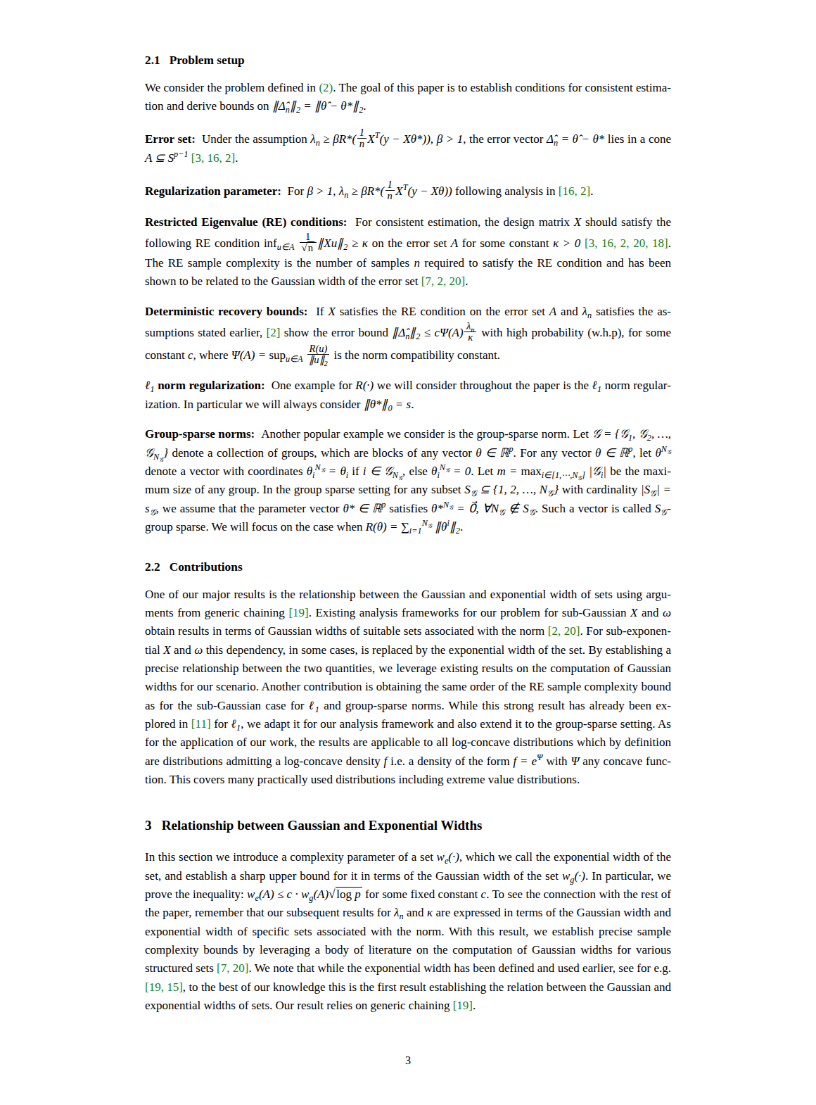2.1 Problem setup
We consider the problem defined in (2). The goal of this paper is to establish conditions for consistent estimation and derive bounds on ∥Δ̂n∥2 = ∥θ̂ − θ*∥2.
Error set: Under the assumption λn ≥ βR*(1 n XT(y − Xθ*)), β > 1, the error vector Δ̂n = θ̂ − θ* lies in a cone A ⊆ Sp−1 [3, 16, 2].
Regularization parameter: For β > 1, λn ≥ βR*(1 n XT(y − Xθ)) following analysis in [16, 2].
Restricted Eigenvalue (RE) conditions: For consistent estimation, the design matrix X should satisfy the following RE condition infu∈A 1√n∥Xu∥2 ≥ κ on the error set A for some constant κ > 0 [3, 16, 2, 20, 18]. The RE sample complexity is the number of samples n required to satisfy the RE condition and has been shown to be related to the Gaussian width of the error set [7, 2, 20].
Deterministic recovery bounds: If X satisfies the RE condition on the error set A and λn satisfies the assumptions stated earlier, [2] show the error bound ∥Δ̂n∥2 ≤ cΨ(A)λn κ with high probability (w.h.p), for some constant c, where Ψ(A) = supu∈A R(u)∥u∥2 is the norm compatibility constant.
ℓ1 norm regularization: One example for R(·) we will consider throughout the paper is the ℓ1 norm regularization. In particular we will always consider ∥θ*∥0 = s.
Group-sparse norms: Another popular example we consider is the group-sparse norm. Let 𝒢 = {𝒢1, 𝒢2, …, 𝒢N𝒢} denote a collection of groups, which are blocks of any vector θ ∈ ℝp. For any vector θ ∈ ℝp, let θN𝒢 denote a vector with coordinates θiN𝒢 = θi if i ∈ 𝒢N𝒢, else θiN𝒢 = 0. Let m = maxi∈[1,⋯,N𝒢] |𝒢i| be the maximum size of any group. In the group sparse setting for any subset S𝒢 ⊆ {1, 2, …, N𝒢} with cardinality |S𝒢| = s𝒢, we assume that the parameter vector θ* ∈ ℝp satisfies θ*N𝒢 = 0⃗, ∀N𝒢 ∉ S𝒢. Such a vector is called S𝒢-group sparse. We will focus on the case when R(θ) = ∑i=1N𝒢 ∥θi∥2.
2.2 Contributions
One of our major results is the relationship between the Gaussian and exponential width of sets using arguments from generic chaining [19]. Existing analysis frameworks for our problem for sub-Gaussian X and ω obtain results in terms of Gaussian widths of suitable sets associated with the norm [2, 20]. For sub-exponential X and ω this dependency, in some cases, is replaced by the exponential width of the set. By establishing a precise relationship between the two quantities, we leverage existing results on the computation of Gaussian widths for our scenario. Another contribution is obtaining the same order of the RE sample complexity bound as for the sub-Gaussian case for ℓ1 and group-sparse norms. While this strong result has already been explored in [11] for ℓ1, we adapt it for our analysis framework and also extend it to the group-sparse setting. As for the application of our work, the results are applicable to all log-concave distributions which by definition are distributions admitting a log-concave density f i.e. a density of the form f = eΨ with Ψ any concave function. This covers many practically used distributions including extreme value distributions.
3 Relationship between Gaussian and Exponential Widths
In this section we introduce a complexity parameter of a set we(·), which we call the exponential width of the set, and establish a sharp upper bound for it in terms of the Gaussian width of the set wg(·). In particular, we prove the inequality: we(A) ≤ c · wg(A)√log p for some fixed constant c. To see the connection with the rest of the paper, remember that our subsequent results for λn and κ are expressed in terms of the Gaussian width and exponential width of specific sets associated with the norm. With this result, we establish precise sample complexity bounds by leveraging a body of literature on the computation of Gaussian widths for various structured sets [7, 20]. We note that while the exponential width has been defined and used earlier, see for e.g. [19, 15], to the best of our knowledge this is the first result establishing the relation between the Gaussian and exponential widths of sets. Our result relies on generic chaining [19].
3